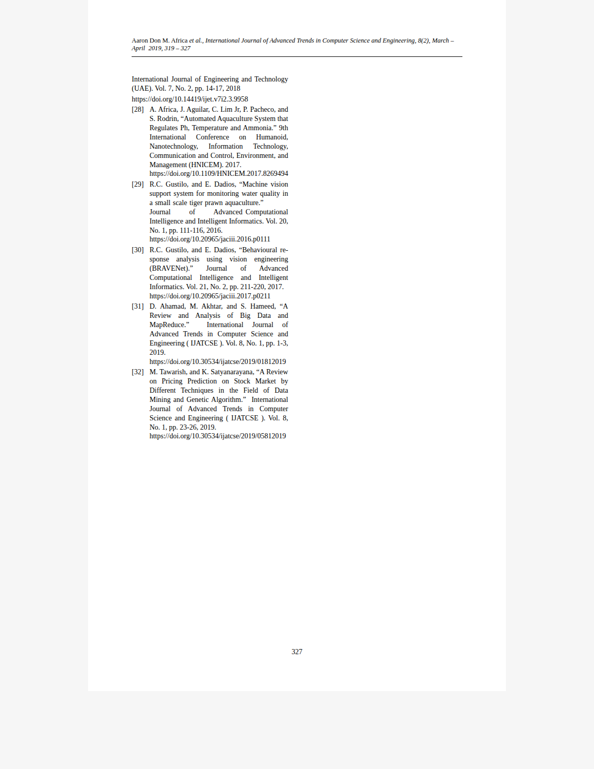Aaron Don M. Africa et al., International Journal of Advanced Trends in Computer Science and Engineering, 8(2), March – April 2019, 319 – 327
International Journal of Engineering and Technology (UAE). Vol. 7, No. 2, pp. 14-17, 2018
https://doi.org/10.14419/ijet.v7i2.3.9958
[28] A. Africa, J. Aguilar, C. Lim Jr, P. Pacheco, and S. Rodrin, “Automated Aquaculture System that Regulates Ph, Temperature and Ammonia.” 9th International Conference on Humanoid, Nanotechnology, Information Technology, Communication and Control, Environment, and Management (HNICEM). 2017.
https://doi.org/10.1109/HNICEM.2017.8269494
[29] R.C. Gustilo, and E. Dadios, “Machine vision support system for monitoring water quality in a small scale tiger prawn aquaculture.” Journal of Advanced Computational Intelligence and Intelligent Informatics. Vol. 20, No. 1, pp. 111-116, 2016.
https://doi.org/10.20965/jaciii.2016.p0111
[30] R.C. Gustilo, and E. Dadios, “Behavioural response analysis using vision engineering (BRAVENet).” Journal of Advanced Computational Intelligence and Intelligent Informatics. Vol. 21, No. 2, pp. 211-220, 2017.
https://doi.org/10.20965/jaciii.2017.p0211
[31] D. Ahamad, M. Akhtar, and S. Hameed, “A Review and Analysis of Big Data and MapReduce.” International Journal of Advanced Trends in Computer Science and Engineering ( IJATCSE ). Vol. 8, No. 1, pp. 1-3, 2019.
https://doi.org/10.30534/ijatcse/2019/01812019
[32] M. Tawarish, and K. Satyanarayana, “A Review on Pricing Prediction on Stock Market by Different Techniques in the Field of Data Mining and Genetic Algorithm.” International Journal of Advanced Trends in Computer Science and Engineering ( IJATCSE ). Vol. 8, No. 1, pp. 23-26, 2019.
https://doi.org/10.30534/ijatcse/2019/05812019
327